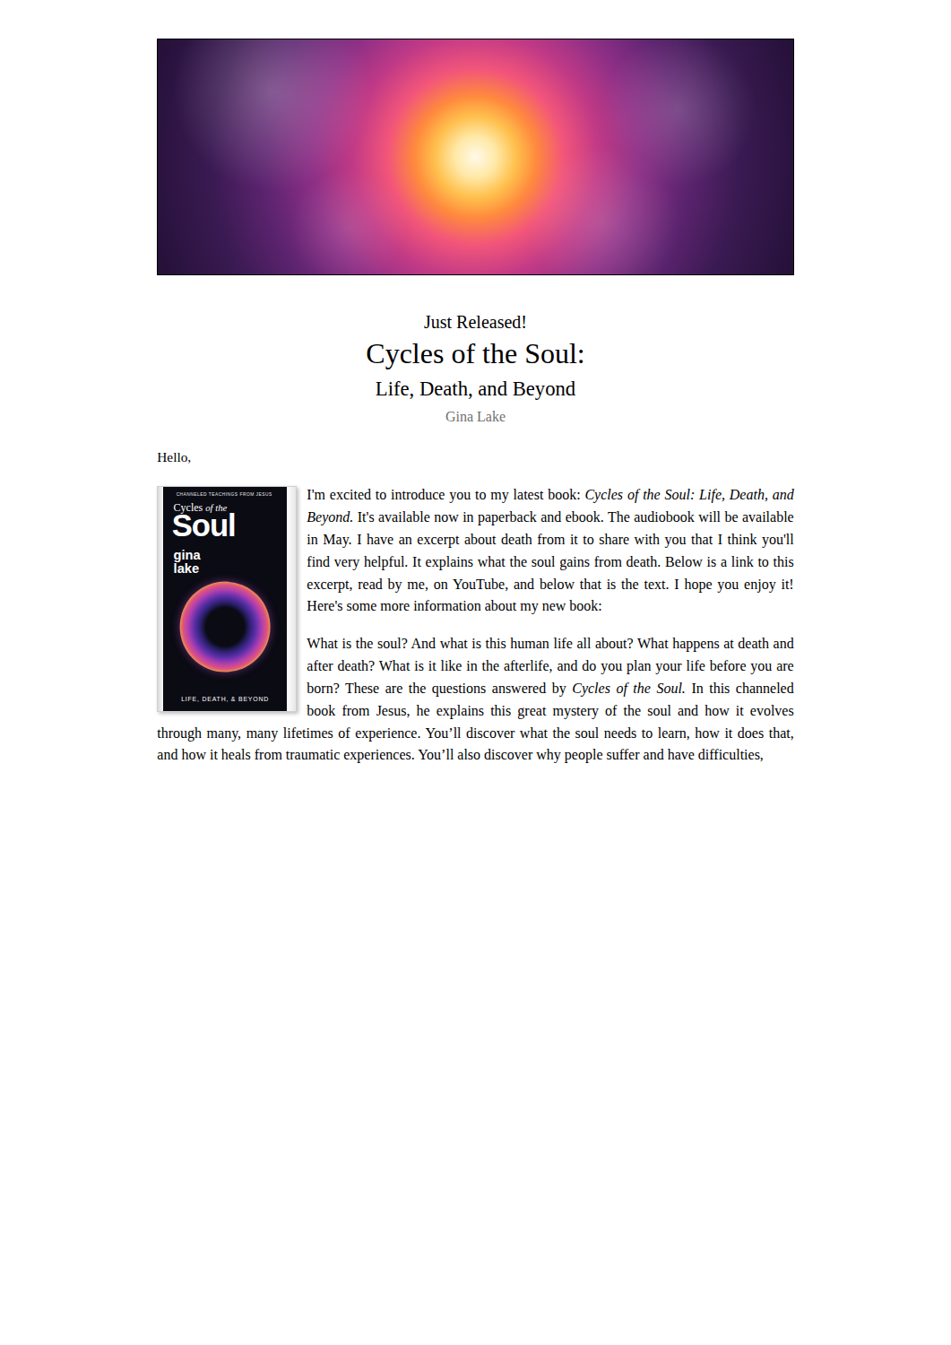Just Released!
Cycles of the Soul:
Life, Death, and Beyond
Gina Lake
Hello,
CHANNELED TEACHINGS FROM JESUS
Cycles of the
Soul
gina
lake
LIFE, DEATH, & BEYOND
I'm excited to introduce you to my latest book: Cycles of the Soul: Life, Death, and Beyond. It's available now in paperback and ebook. The audiobook will be available in May. I have an excerpt about death from it to share with you that I think you'll find very helpful. It explains what the soul gains from death. Below is a link to this excerpt, read by me, on YouTube, and below that is the text. I hope you enjoy it! Here's some more information about my new book:
What is the soul? And what is this human life all about? What happens at death and after death? What is it like in the afterlife, and do you plan your life before you are born? These are the questions answered by Cycles of the Soul. In this channeled book from Jesus, he explains this great mystery of the soul and how it evolves through many, many lifetimes of experience. You’ll discover what the soul needs to learn, how it does that, and how it heals from traumatic experiences. You’ll also discover why people suffer and have difficulties,